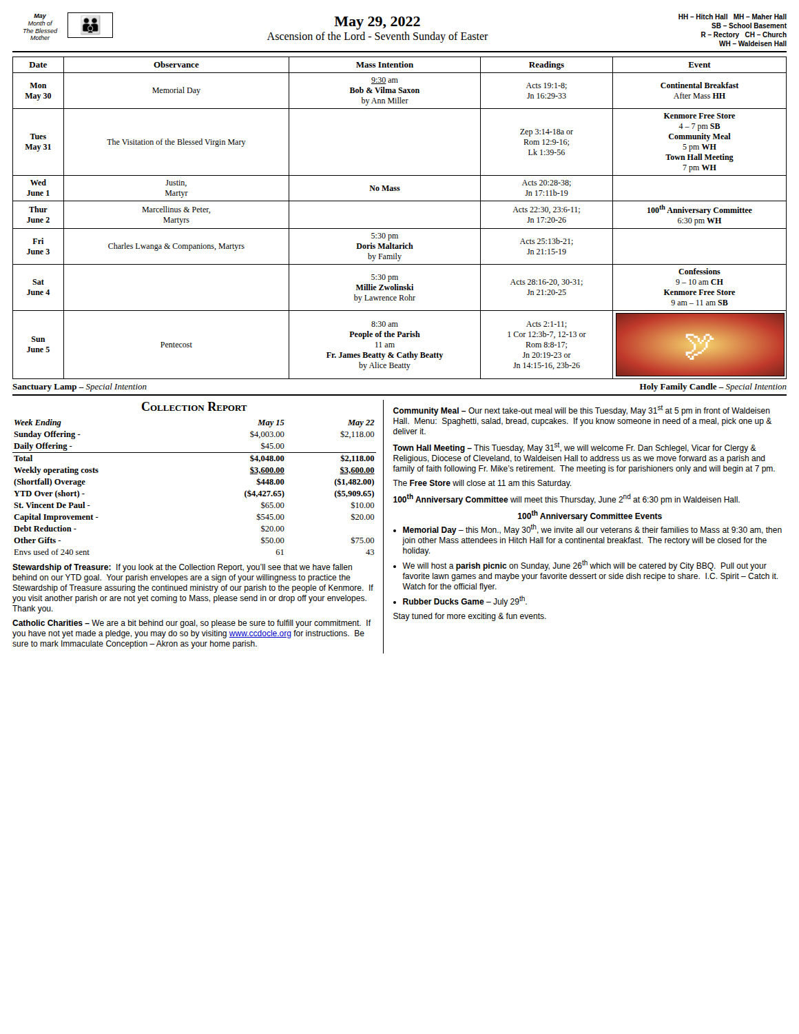May
Month of
The Blessed
Mother
👪
May 29, 2022
Ascension of the Lord - Seventh Sunday of Easter
HH – Hitch Hall MH – Maher Hall
SB – School Basement
R – Rectory CH – Church
WH – Waldeisen Hall
| Date | Observance | Mass Intention | Readings | Event |
| --- | --- | --- | --- | --- |
| Mon May 30 | Memorial Day | 9:30 am Bob & Vilma Saxon by Ann Miller | Acts 19:1-8; Jn 16:29-33 | Continental Breakfast After Mass HH |
| Tues May 31 | The Visitation of the Blessed Virgin Mary | | Zep 3:14-18a or Rom 12:9-16; Lk 1:39-56 | Kenmore Free Store 4 – 7 pm SB Community Meal 5 pm WH Town Hall Meeting 7 pm WH |
| Wed June 1 | Justin, Martyr | No Mass | Acts 20:28-38; Jn 17:11b-19 | |
| Thur June 2 | Marcellinus & Peter, Martyrs | | Acts 22:30, 23:6-11; Jn 17:20-26 | 100 th Anniversary Committee 6:30 pm WH |
| Fri June 3 | Charles Lwanga & Companions, Martyrs | 5:30 pm Doris Maltarich by Family | Acts 25:13b-21; Jn 21:15-19 | |
| Sat June 4 | | 5:30 pm Millie Zwolinski by Lawrence Rohr | Acts 28:16-20, 30-31; Jn 21:20-25 | Confessions 9 – 10 am CH Kenmore Free Store 9 am – 11 am SB |
| Sun June 5 | Pentecost | 8:30 am People of the Parish 11 am Fr. James Beatty & Cathy Beatty by Alice Beatty | Acts 2:1-11; 1 Cor 12:3b-7, 12-13 or Rom 8:8-17; Jn 20:19-23 or Jn 14:15-16, 23b-26 | |
Sanctuary Lamp – Special Intention
Holy Family Candle – Special Intention
Collection Report
| Week Ending | May 15 | May 22 |
| Sunday Offering - | $4,003.00 | $2,118.00 |
| Daily Offering - | $45.00 | |
| Total | $4,048.00 | $2,118.00 |
| Weekly operating costs | $3,600.00 | $3,600.00 |
| (Shortfall) Overage | $448.00 | ($1,482.00) |
| YTD Over (short) - | ($4,427.65) | ($5,909.65) |
| St. Vincent De Paul - | $65.00 | $10.00 |
| Capital Improvement - | $545.00 | $20.00 |
| Debt Reduction - | $20.00 | |
| Other Gifts - | $50.00 | $75.00 |
| Envs used of 240 sent | 61 | 43 |
Stewardship of Treasure: If you look at the Collection Report, you’ll see that we have fallen behind on our YTD goal. Your parish envelopes are a sign of your willingness to practice the Stewardship of Treasure assuring the continued ministry of our parish to the people of Kenmore. If you visit another parish or are not yet coming to Mass, please send in or drop off your envelopes. Thank you.
Catholic Charities – We are a bit behind our goal, so please be sure to fulfill your commitment. If you have not yet made a pledge, you may do so by visiting www.ccdocle.org for instructions. Be sure to mark Immaculate Conception – Akron as your home parish.
Community Meal – Our next take-out meal will be this Tuesday, May 31st at 5 pm in front of Waldeisen Hall. Menu: Spaghetti, salad, bread, cupcakes. If you know someone in need of a meal, pick one up & deliver it.
Town Hall Meeting – This Tuesday, May 31st, we will welcome Fr. Dan Schlegel, Vicar for Clergy & Religious, Diocese of Cleveland, to Waldeisen Hall to address us as we move forward as a parish and family of faith following Fr. Mike’s retirement. The meeting is for parishioners only and will begin at 7 pm.
The Free Store will close at 11 am this Saturday.
100th Anniversary Committee will meet this Thursday, June 2nd at 6:30 pm in Waldeisen Hall.
100th Anniversary Committee Events
Memorial Day – this Mon., May 30th, we invite all our veterans & their families to Mass at 9:30 am, then join other Mass attendees in Hitch Hall for a continental breakfast. The rectory will be closed for the holiday.
We will host a parish picnic on Sunday, June 26th which will be catered by City BBQ. Pull out your favorite lawn games and maybe your favorite dessert or side dish recipe to share. I.C. Spirit – Catch it. Watch for the official flyer.
Rubber Ducks Game – July 29th.
Stay tuned for more exciting & fun events.